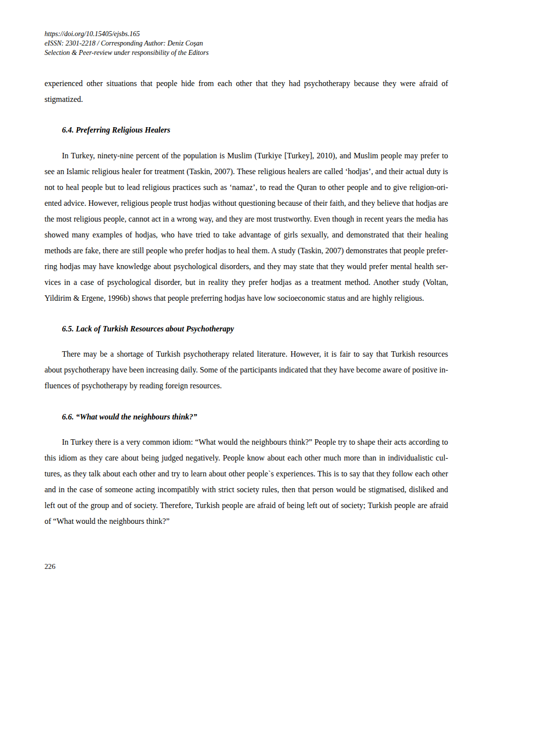https://doi.org/10.15405/ejsbs.165
eISSN: 2301-2218 / Corresponding Author: Deniz Coşan
Selection & Peer-review under responsibility of the Editors
experienced other situations that people hide from each other that they had psychotherapy because they were afraid of stigmatized.
6.4. Preferring Religious Healers
In Turkey, ninety-nine percent of the population is Muslim (Turkiye [Turkey], 2010), and Muslim people may prefer to see an Islamic religious healer for treatment (Taskin, 2007). These religious healers are called ‘hodjas’, and their actual duty is not to heal people but to lead religious practices such as ‘namaz’, to read the Quran to other people and to give religion-oriented advice. However, religious people trust hodjas without questioning because of their faith, and they believe that hodjas are the most religious people, cannot act in a wrong way, and they are most trustworthy. Even though in recent years the media has showed many examples of hodjas, who have tried to take advantage of girls sexually, and demonstrated that their healing methods are fake, there are still people who prefer hodjas to heal them. A study (Taskin, 2007) demonstrates that people preferring hodjas may have knowledge about psychological disorders, and they may state that they would prefer mental health services in a case of psychological disorder, but in reality they prefer hodjas as a treatment method. Another study (Voltan, Yildirim & Ergene, 1996b) shows that people preferring hodjas have low socioeconomic status and are highly religious.
6.5. Lack of Turkish Resources about Psychotherapy
There may be a shortage of Turkish psychotherapy related literature. However, it is fair to say that Turkish resources about psychotherapy have been increasing daily. Some of the participants indicated that they have become aware of positive influences of psychotherapy by reading foreign resources.
6.6. “What would the neighbours think?”
In Turkey there is a very common idiom: “What would the neighbours think?” People try to shape their acts according to this idiom as they care about being judged negatively. People know about each other much more than in individualistic cultures, as they talk about each other and try to learn about other people`s experiences. This is to say that they follow each other and in the case of someone acting incompatibly with strict society rules, then that person would be stigmatised, disliked and left out of the group and of society. Therefore, Turkish people are afraid of being left out of society; Turkish people are afraid of “What would the neighbours think?”
226